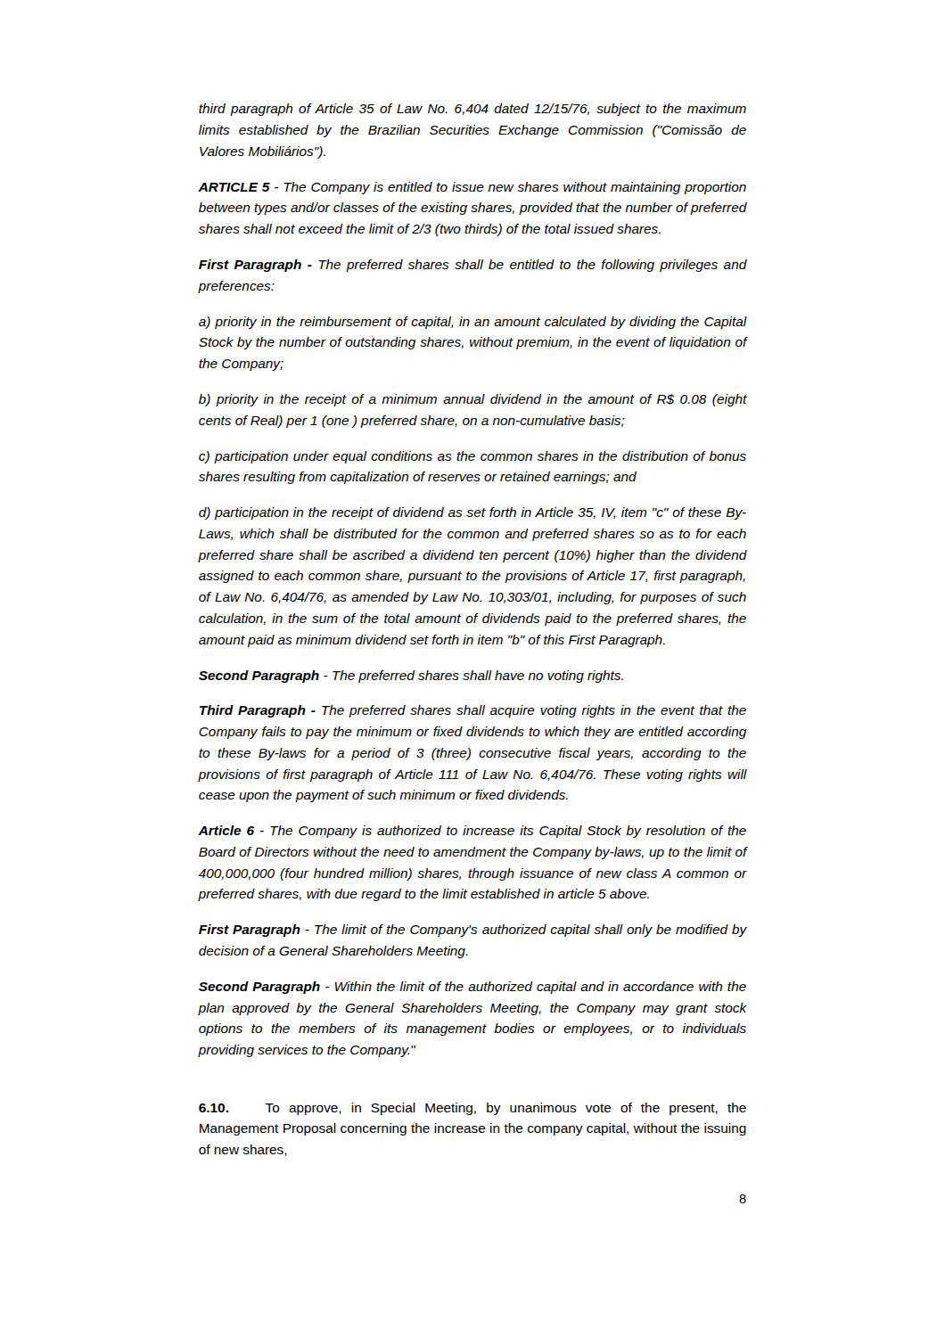third paragraph of Article 35 of Law No. 6,404 dated 12/15/76, subject to the maximum limits established by the Brazilian Securities Exchange Commission ("Comissão de Valores Mobiliários").
ARTICLE 5 - The Company is entitled to issue new shares without maintaining proportion between types and/or classes of the existing shares, provided that the number of preferred shares shall not exceed the limit of 2/3 (two thirds) of the total issued shares.
First Paragraph - The preferred shares shall be entitled to the following privileges and preferences:
a) priority in the reimbursement of capital, in an amount calculated by dividing the Capital Stock by the number of outstanding shares, without premium, in the event of liquidation of the Company;
b) priority in the receipt of a minimum annual dividend in the amount of R$ 0.08 (eight cents of Real) per 1 (one ) preferred share, on a non-cumulative basis;
c) participation under equal conditions as the common shares in the distribution of bonus shares resulting from capitalization of reserves or retained earnings; and
d) participation in the receipt of dividend as set forth in Article 35, IV, item "c" of these By-Laws, which shall be distributed for the common and preferred shares so as to for each preferred share shall be ascribed a dividend ten percent (10%) higher than the dividend assigned to each common share, pursuant to the provisions of Article 17, first paragraph, of Law No. 6,404/76, as amended by Law No. 10,303/01, including, for purposes of such calculation, in the sum of the total amount of dividends paid to the preferred shares, the amount paid as minimum dividend set forth in item "b" of this First Paragraph.
Second Paragraph - The preferred shares shall have no voting rights.
Third Paragraph - The preferred shares shall acquire voting rights in the event that the Company fails to pay the minimum or fixed dividends to which they are entitled according to these By-laws for a period of 3 (three) consecutive fiscal years, according to the provisions of first paragraph of Article 111 of Law No. 6,404/76. These voting rights will cease upon the payment of such minimum or fixed dividends.
Article 6 - The Company is authorized to increase its Capital Stock by resolution of the Board of Directors without the need to amendment the Company by-laws, up to the limit of 400,000,000 (four hundred million) shares, through issuance of new class A common or preferred shares, with due regard to the limit established in article 5 above.
First Paragraph - The limit of the Company's authorized capital shall only be modified by decision of a General Shareholders Meeting.
Second Paragraph - Within the limit of the authorized capital and in accordance with the plan approved by the General Shareholders Meeting, the Company may grant stock options to the members of its management bodies or employees, or to individuals providing services to the Company."
6.10. To approve, in Special Meeting, by unanimous vote of the present, the Management Proposal concerning the increase in the company capital, without the issuing of new shares,
8